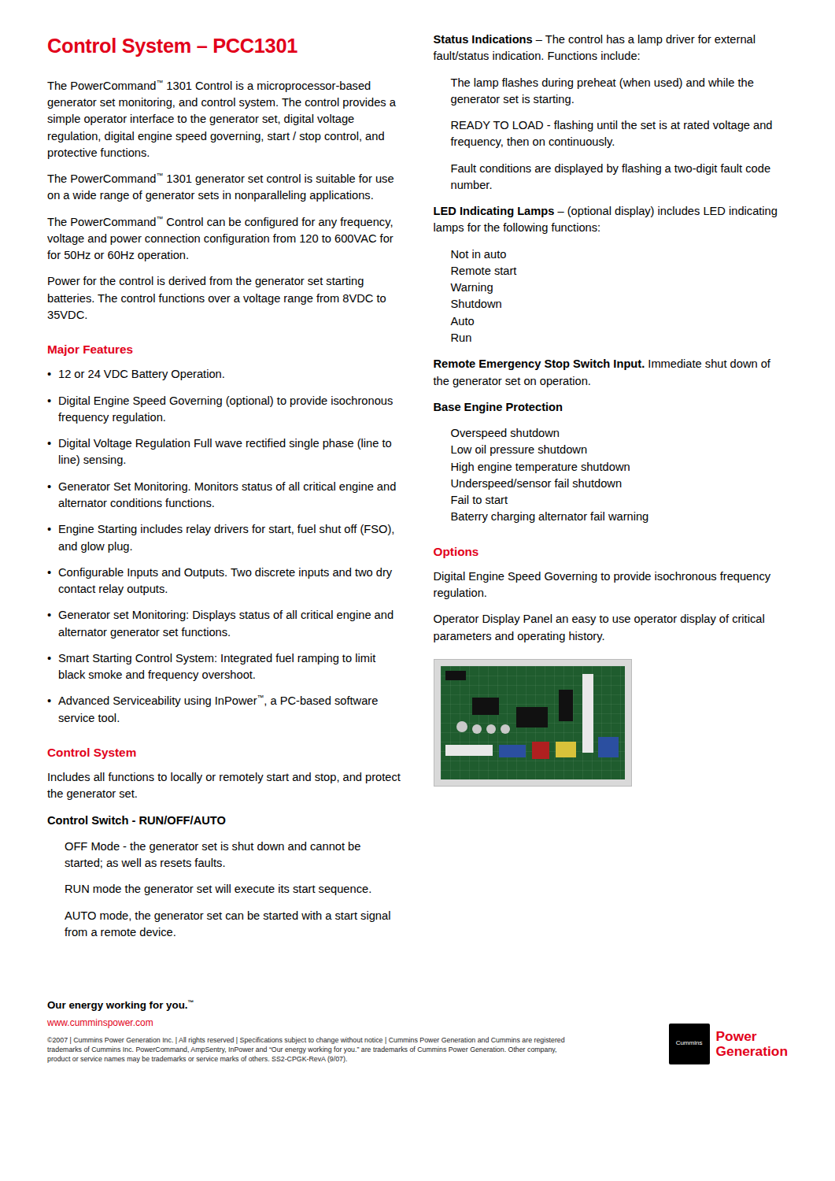Control System – PCC1301
The PowerCommand™ 1301 Control is a microprocessor-based generator set monitoring, and control system. The control provides a simple operator interface to the generator set, digital voltage regulation, digital engine speed governing, start / stop control, and protective functions.
The PowerCommand™ 1301 generator set control is suitable for use on a wide range of generator sets in nonparalleling applications.
The PowerCommand™ Control can be configured for any frequency, voltage and power connection configuration from 120 to 600VAC for for 50Hz or 60Hz operation.
Power for the control is derived from the generator set starting batteries. The control functions over a voltage range from 8VDC to 35VDC.
Major Features
12 or 24 VDC Battery Operation.
Digital Engine Speed Governing (optional) to provide isochronous frequency regulation.
Digital Voltage Regulation Full wave rectified single phase (line to line) sensing.
Generator Set Monitoring. Monitors status of all critical engine and alternator conditions functions.
Engine Starting includes relay drivers for start, fuel shut off (FSO), and glow plug.
Configurable Inputs and Outputs. Two discrete inputs and two dry contact relay outputs.
Generator set Monitoring: Displays status of all critical engine and alternator generator set functions.
Smart Starting Control System: Integrated fuel ramping to limit black smoke and frequency overshoot.
Advanced Serviceability using InPower™, a PC-based software service tool.
Control System
Includes all functions to locally or remotely start and stop, and protect the generator set.
Control Switch - RUN/OFF/AUTO
OFF Mode - the generator set is shut down and cannot be started; as well as resets faults.
RUN mode the generator set will execute its start sequence.
AUTO mode, the generator set can be started with a start signal from a remote device.
Status Indications – The control has a lamp driver for external fault/status indication. Functions include:
The lamp flashes during preheat (when used) and while the generator set is starting.
READY TO LOAD - flashing until the set is at rated voltage and frequency, then on continuously.
Fault conditions are displayed by flashing a two-digit fault code number.
LED Indicating Lamps – (optional display) includes LED indicating lamps for the following functions:
Not in auto
Remote start
Warning
Shutdown
Auto
Run
Remote Emergency Stop Switch Input. Immediate shut down of the generator set on operation.
Base Engine Protection
Overspeed shutdown
Low oil pressure shutdown
High engine temperature shutdown
Underspeed/sensor fail shutdown
Fail to start
Baterry charging alternator fail warning
Options
Digital Engine Speed Governing to provide isochronous frequency regulation.
Operator Display Panel an easy to use operator display of critical parameters and operating history.
Our energy working for you.™
www.cumminspower.com
©2007 | Cummins Power Generation Inc. | All rights reserved | Specifications subject to change without notice | Cummins Power Generation and Cummins are registered trademarks of Cummins Inc. PowerCommand, AmpSentry, InPower and “Our energy working for you.” are trademarks of Cummins Power Generation. Other company, product or service names may be trademarks or service marks of others. SS2-CPGK-RevA (9/07).
Cummins
Power
Generation